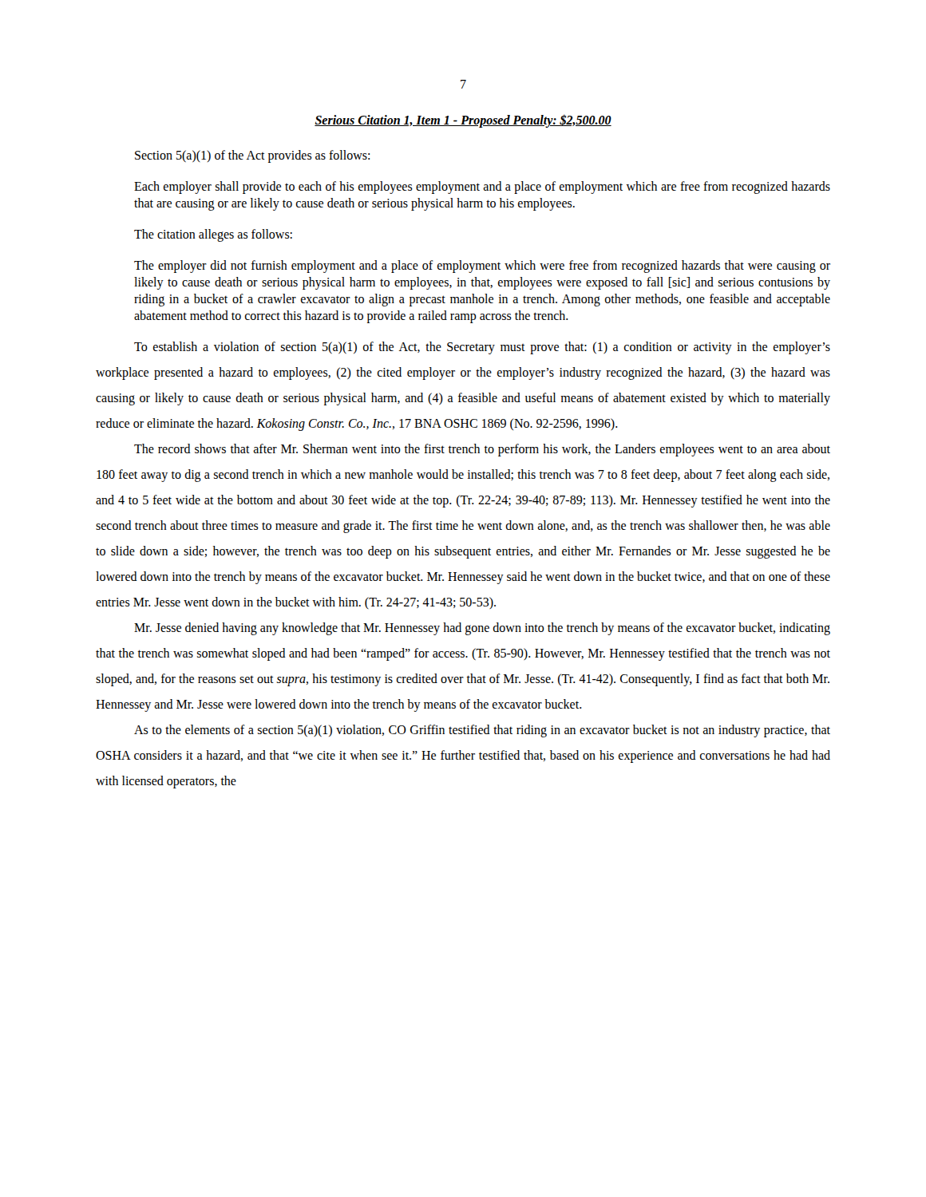7
Serious Citation 1, Item 1 - Proposed Penalty: $2,500.00
Section 5(a)(1) of the Act provides as follows:
Each employer shall provide to each of his employees employment and a place of employment which are free from recognized hazards that are causing or are likely to cause death or serious physical harm to his employees.
The citation alleges as follows:
The employer did not furnish employment and a place of employment which were free from recognized hazards that were causing or likely to cause death or serious physical harm to employees, in that, employees were exposed to fall [sic] and serious contusions by riding in a bucket of a crawler excavator to align a precast manhole in a trench. Among other methods, one feasible and acceptable abatement method to correct this hazard is to provide a railed ramp across the trench.
To establish a violation of section 5(a)(1) of the Act, the Secretary must prove that: (1) a condition or activity in the employer’s workplace presented a hazard to employees, (2) the cited employer or the employer’s industry recognized the hazard, (3) the hazard was causing or likely to cause death or serious physical harm, and (4) a feasible and useful means of abatement existed by which to materially reduce or eliminate the hazard. Kokosing Constr. Co., Inc., 17 BNA OSHC 1869 (No. 92-2596, 1996).
The record shows that after Mr. Sherman went into the first trench to perform his work, the Landers employees went to an area about 180 feet away to dig a second trench in which a new manhole would be installed; this trench was 7 to 8 feet deep, about 7 feet along each side, and 4 to 5 feet wide at the bottom and about 30 feet wide at the top. (Tr. 22-24; 39-40; 87-89; 113). Mr. Hennessey testified he went into the second trench about three times to measure and grade it. The first time he went down alone, and, as the trench was shallower then, he was able to slide down a side; however, the trench was too deep on his subsequent entries, and either Mr. Fernandes or Mr. Jesse suggested he be lowered down into the trench by means of the excavator bucket. Mr. Hennessey said he went down in the bucket twice, and that on one of these entries Mr. Jesse went down in the bucket with him. (Tr. 24-27; 41-43; 50-53).
Mr. Jesse denied having any knowledge that Mr. Hennessey had gone down into the trench by means of the excavator bucket, indicating that the trench was somewhat sloped and had been “ramped” for access. (Tr. 85-90). However, Mr. Hennessey testified that the trench was not sloped, and, for the reasons set out supra, his testimony is credited over that of Mr. Jesse. (Tr. 41-42). Consequently, I find as fact that both Mr. Hennessey and Mr. Jesse were lowered down into the trench by means of the excavator bucket.
As to the elements of a section 5(a)(1) violation, CO Griffin testified that riding in an excavator bucket is not an industry practice, that OSHA considers it a hazard, and that “we cite it when see it.” He further testified that, based on his experience and conversations he had had with licensed operators, the